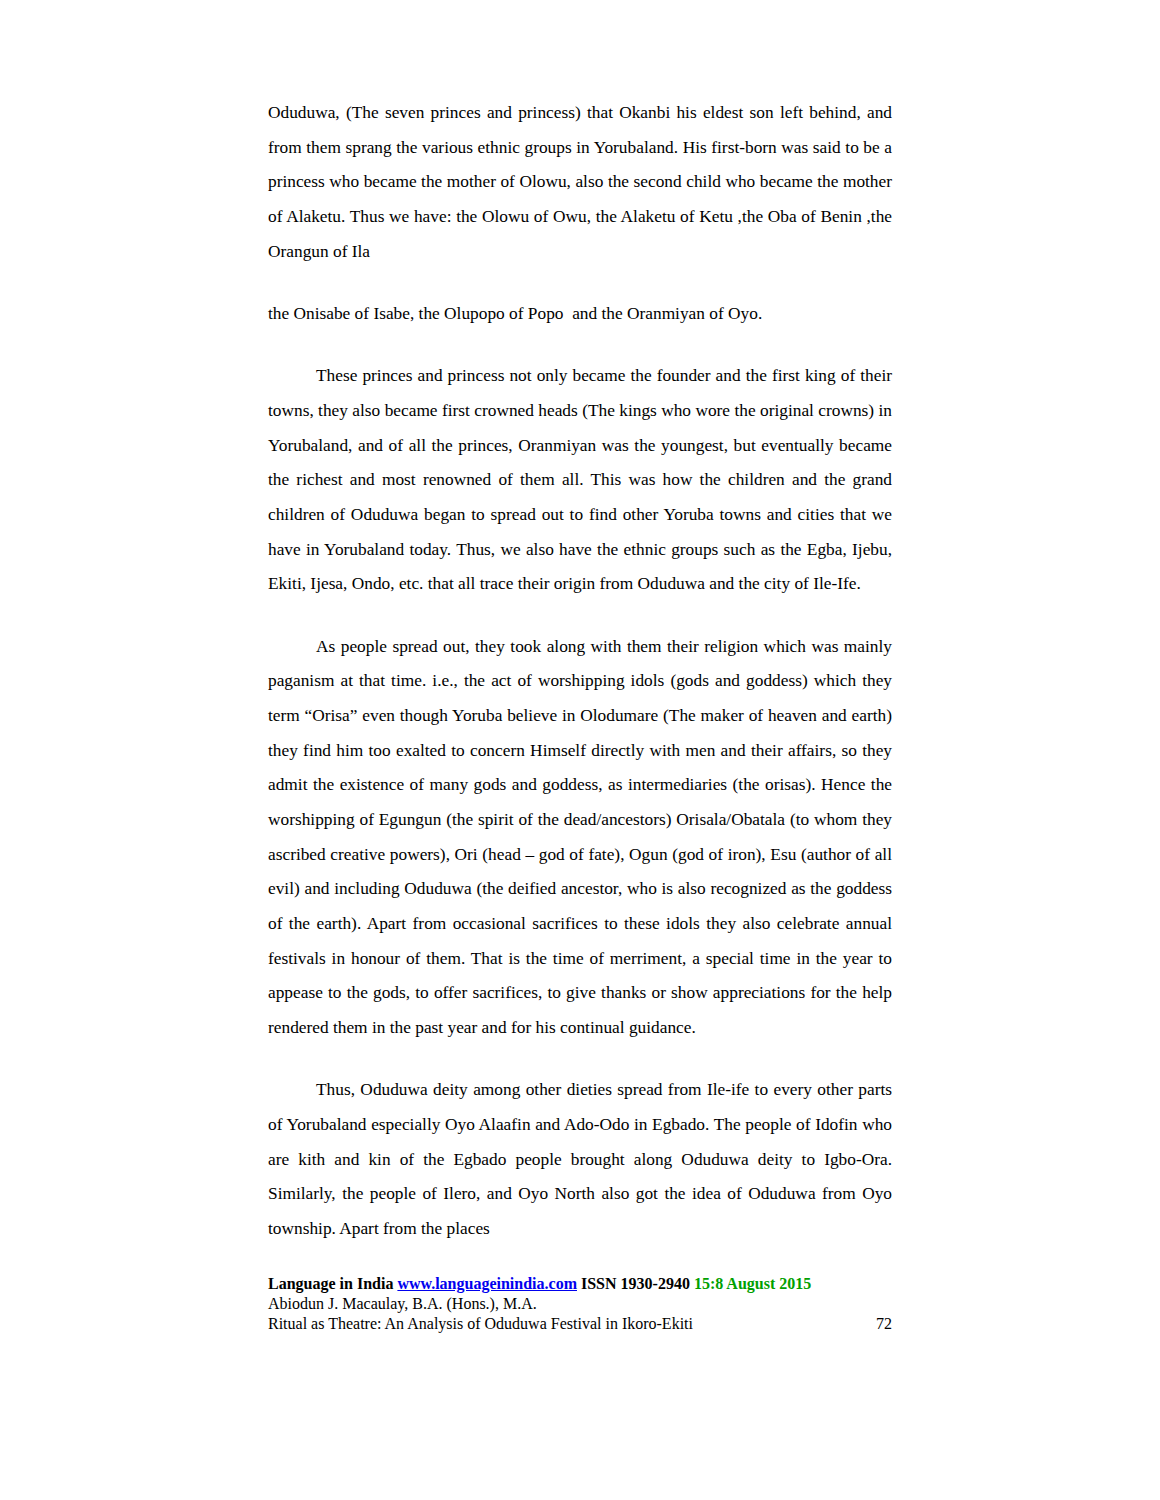Oduduwa, (The seven princes and princess) that Okanbi his eldest son left behind, and from them sprang the various ethnic groups in Yorubaland. His first-born was said to be a princess who became the mother of Olowu, also the second child who became the mother of Alaketu. Thus we have: the Olowu of Owu, the Alaketu of Ketu ,the Oba of Benin ,the Orangun of Ila
the Onisabe of Isabe, the Olupopo of Popo and the Oranmiyan of Oyo.
These princes and princess not only became the founder and the first king of their towns, they also became first crowned heads (The kings who wore the original crowns) in Yorubaland, and of all the princes, Oranmiyan was the youngest, but eventually became the richest and most renowned of them all. This was how the children and the grand children of Oduduwa began to spread out to find other Yoruba towns and cities that we have in Yorubaland today. Thus, we also have the ethnic groups such as the Egba, Ijebu, Ekiti, Ijesa, Ondo, etc. that all trace their origin from Oduduwa and the city of Ile-Ife.
As people spread out, they took along with them their religion which was mainly paganism at that time. i.e., the act of worshipping idols (gods and goddess) which they term “Orisa” even though Yoruba believe in Olodumare (The maker of heaven and earth) they find him too exalted to concern Himself directly with men and their affairs, so they admit the existence of many gods and goddess, as intermediaries (the orisas). Hence the worshipping of Egungun (the spirit of the dead/ancestors) Orisala/Obatala (to whom they ascribed creative powers), Ori (head – god of fate), Ogun (god of iron), Esu (author of all evil) and including Oduduwa (the deified ancestor, who is also recognized as the goddess of the earth). Apart from occasional sacrifices to these idols they also celebrate annual festivals in honour of them. That is the time of merriment, a special time in the year to appease to the gods, to offer sacrifices, to give thanks or show appreciations for the help rendered them in the past year and for his continual guidance.
Thus, Oduduwa deity among other dieties spread from Ile-ife to every other parts of Yorubaland especially Oyo Alaafin and Ado-Odo in Egbado. The people of Idofin who are kith and kin of the Egbado people brought along Oduduwa deity to Igbo-Ora. Similarly, the people of Ilero, and Oyo North also got the idea of Oduduwa from Oyo township. Apart from the places
Language in India www.languageinindia.com ISSN 1930-2940 15:8 August 2015
Abiodun J. Macaulay, B.A. (Hons.), M.A.
Ritual as Theatre: An Analysis of Oduduwa Festival in Ikoro-Ekiti 72